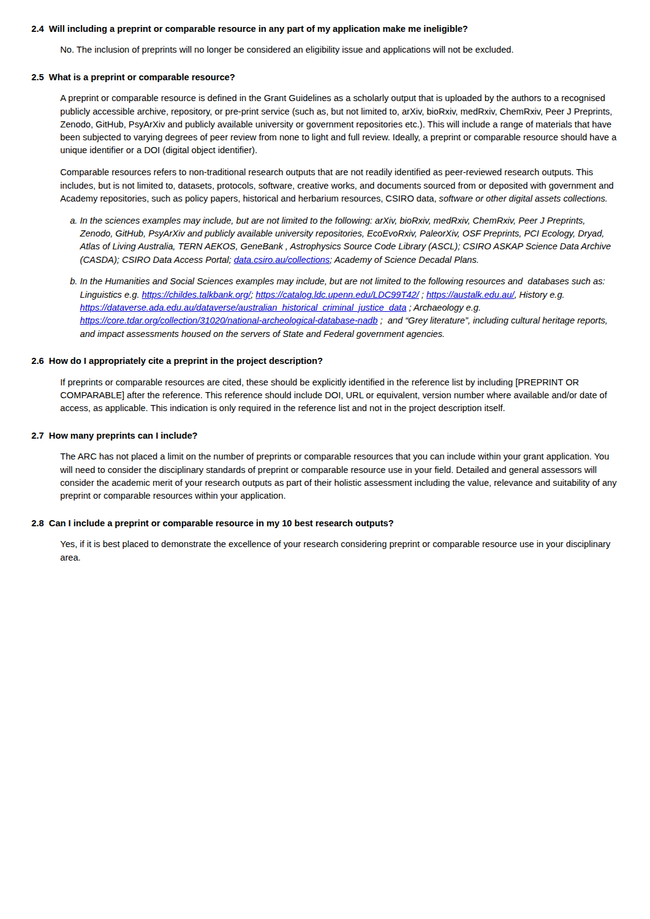2.4 Will including a preprint or comparable resource in any part of my application make me ineligible?
No. The inclusion of preprints will no longer be considered an eligibility issue and applications will not be excluded.
2.5 What is a preprint or comparable resource?
A preprint or comparable resource is defined in the Grant Guidelines as a scholarly output that is uploaded by the authors to a recognised publicly accessible archive, repository, or pre-print service (such as, but not limited to, arXiv, bioRxiv, medRxiv, ChemRxiv, Peer J Preprints, Zenodo, GitHub, PsyArXiv and publicly available university or government repositories etc.). This will include a range of materials that have been subjected to varying degrees of peer review from none to light and full review. Ideally, a preprint or comparable resource should have a unique identifier or a DOI (digital object identifier).
Comparable resources refers to non-traditional research outputs that are not readily identified as peer-reviewed research outputs. This includes, but is not limited to, datasets, protocols, software, creative works, and documents sourced from or deposited with government and Academy repositories, such as policy papers, historical and herbarium resources, CSIRO data, software or other digital assets collections.
In the sciences examples may include, but are not limited to the following: arXiv, bioRxiv, medRxiv, ChemRxiv, Peer J Preprints, Zenodo, GitHub, PsyArXiv and publicly available university repositories, EcoEvoRxiv, PaleorXiv, OSF Preprints, PCI Ecology, Dryad, Atlas of Living Australia, TERN AEKOS, GeneBank , Astrophysics Source Code Library (ASCL); CSIRO ASKAP Science Data Archive (CASDA); CSIRO Data Access Portal; data.csiro.au/collections; Academy of Science Decadal Plans.
In the Humanities and Social Sciences examples may include, but are not limited to the following resources and databases such as: Linguistics e.g. https://childes.talkbank.org/; https://catalog.ldc.upenn.edu/LDC99T42/ ; https://austalk.edu.au/, History e.g. https://dataverse.ada.edu.au/dataverse/australian_historical_criminal_justice_data ; Archaeology e.g. https://core.tdar.org/collection/31020/national-archeological-database-nadb ; and “Grey literature”, including cultural heritage reports, and impact assessments housed on the servers of State and Federal government agencies.
2.6 How do I appropriately cite a preprint in the project description?
If preprints or comparable resources are cited, these should be explicitly identified in the reference list by including [PREPRINT OR COMPARABLE] after the reference. This reference should include DOI, URL or equivalent, version number where available and/or date of access, as applicable. This indication is only required in the reference list and not in the project description itself.
2.7 How many preprints can I include?
The ARC has not placed a limit on the number of preprints or comparable resources that you can include within your grant application. You will need to consider the disciplinary standards of preprint or comparable resource use in your field. Detailed and general assessors will consider the academic merit of your research outputs as part of their holistic assessment including the value, relevance and suitability of any preprint or comparable resources within your application.
2.8 Can I include a preprint or comparable resource in my 10 best research outputs?
Yes, if it is best placed to demonstrate the excellence of your research considering preprint or comparable resource use in your disciplinary area.